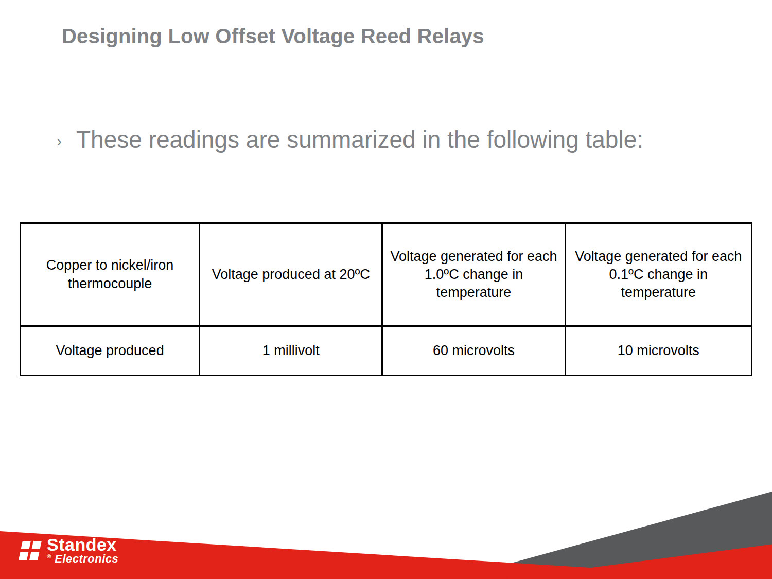Designing Low Offset Voltage Reed Relays
›
These readings are summarized in the following table:
| Copper to nickel/iron thermocouple | Voltage produced at 20ºC | Voltage generated for each 1.0ºC change in temperature | Voltage generated for each 0.1ºC change in temperature |
| --- | --- | --- | --- |
| Voltage produced | 1 millivolt | 60 microvolts | 10 microvolts |
Standex
® Electronics